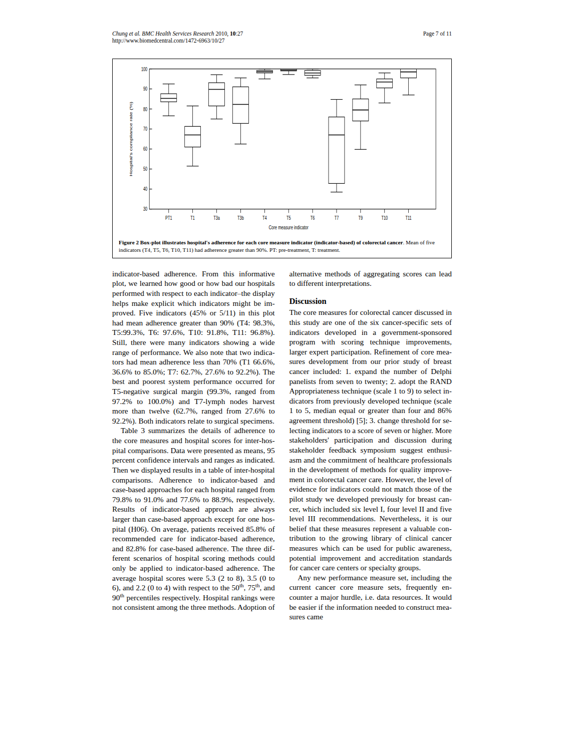Chung et al. BMC Health Services Research 2010, 10:27 http://www.biomedcentral.com/1472-6963/10/27
Page 7 of 11
100 90 80 70 60 50 40 30 Hospital's compliance rate (%) PT1 T1 T3a T3b T4 T5 T6 T7 T9 T10 T11 Core measure indicator
Figure 2 Box-plot illustrates hospital's adherence for each core measure indicator (indicator-based) of colorectal cancer. Mean of five indicators (T4, T5, T6, T10, T11) had adherence greater than 90%. PT: pre-treatment, T: treatment.
indicator-based adherence. From this informative plot, we learned how good or how bad our hospitals performed with respect to each indicator–the display helps make explicit which indicators might be improved. Five indicators (45% or 5/11) in this plot had mean adherence greater than 90% (T4: 98.3%, T5:99.3%, T6: 97.6%, T10: 91.8%, T11: 96.8%). Still, there were many indicators showing a wide range of performance. We also note that two indicators had mean adherence less than 70% (T1 66.6%, 36.6% to 85.0%; T7: 62.7%, 27.6% to 92.2%). The best and poorest system performance occurred for T5-negative surgical margin (99.3%, ranged from 97.2% to 100.0%) and T7-lymph nodes harvest more than twelve (62.7%, ranged from 27.6% to 92.2%). Both indicators relate to surgical specimens.
Table 3 summarizes the details of adherence to the core measures and hospital scores for inter-hospital comparisons. Data were presented as means, 95 percent confidence intervals and ranges as indicated. Then we displayed results in a table of inter-hospital comparisons. Adherence to indicator-based and case-based approaches for each hospital ranged from 79.8% to 91.0% and 77.6% to 88.9%, respectively. Results of indicator-based approach are always larger than case-based approach except for one hospital (H06). On average, patients received 85.8% of recommended care for indicator-based adherence, and 82.8% for case-based adherence. The three different scenarios of hospital scoring methods could only be applied to indicator-based adherence. The average hospital scores were 5.3 (2 to 8), 3.5 (0 to 6), and 2.2 (0 to 4) with respect to the 50th, 75th, and 90th percentiles respectively. Hospital rankings were not consistent among the three methods. Adoption of alternative methods of aggregating scores can lead to different interpretations.
Discussion
The core measures for colorectal cancer discussed in this study are one of the six cancer-specific sets of indicators developed in a government-sponsored program with scoring technique improvements, larger expert participation. Refinement of core measures development from our prior study of breast cancer included: 1. expand the number of Delphi panelists from seven to twenty; 2. adopt the RAND Appropriateness technique (scale 1 to 9) to select indicators from previously developed technique (scale 1 to 5, median equal or greater than four and 86% agreement threshold) [5]; 3. change threshold for selecting indicators to a score of seven or higher. More stakeholders' participation and discussion during stakeholder feedback symposium suggest enthusiasm and the commitment of healthcare professionals in the development of methods for quality improvement in colorectal cancer care. However, the level of evidence for indicators could not match those of the pilot study we developed previously for breast cancer, which included six level I, four level II and five level III recommendations. Nevertheless, it is our belief that these measures represent a valuable contribution to the growing library of clinical cancer measures which can be used for public awareness, potential improvement and accreditation standards for cancer care centers or specialty groups.
Any new performance measure set, including the current cancer core measure sets, frequently encounter a major hurdle, i.e. data resources. It would be easier if the information needed to construct measures came